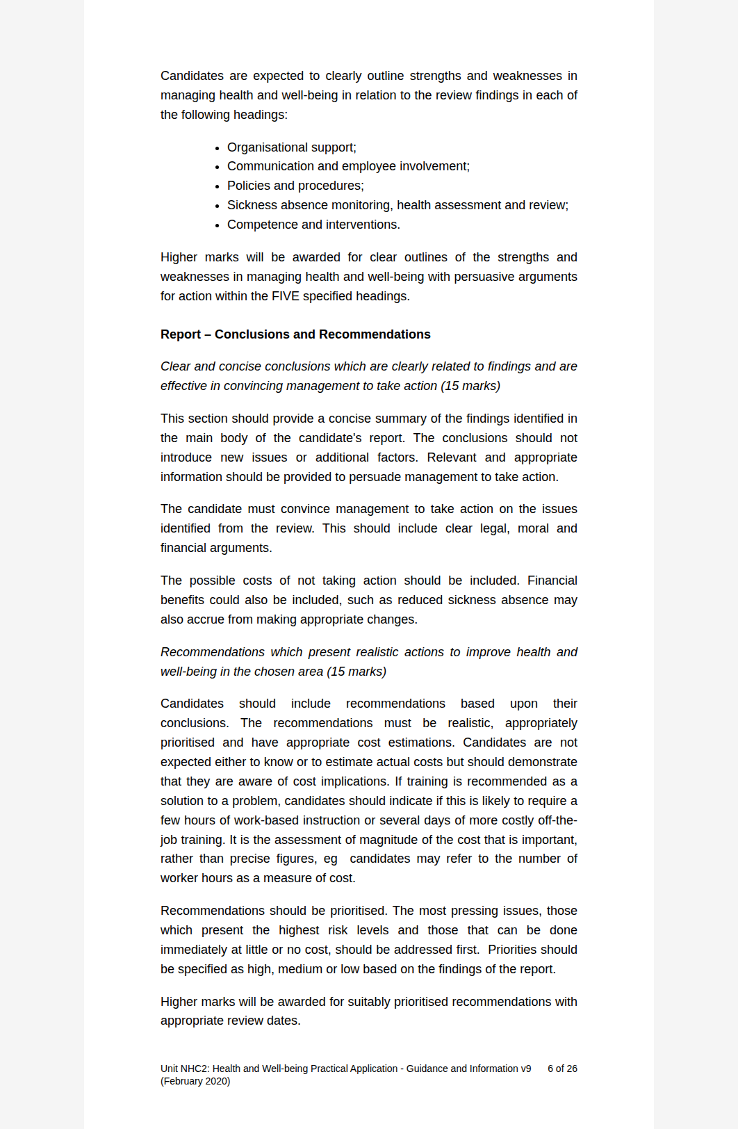Candidates are expected to clearly outline strengths and weaknesses in managing health and well-being in relation to the review findings in each of the following headings:
Organisational support;
Communication and employee involvement;
Policies and procedures;
Sickness absence monitoring, health assessment and review;
Competence and interventions.
Higher marks will be awarded for clear outlines of the strengths and weaknesses in managing health and well-being with persuasive arguments for action within the FIVE specified headings.
Report – Conclusions and Recommendations
Clear and concise conclusions which are clearly related to findings and are effective in convincing management to take action (15 marks)
This section should provide a concise summary of the findings identified in the main body of the candidate's report. The conclusions should not introduce new issues or additional factors. Relevant and appropriate information should be provided to persuade management to take action.
The candidate must convince management to take action on the issues identified from the review. This should include clear legal, moral and financial arguments.
The possible costs of not taking action should be included. Financial benefits could also be included, such as reduced sickness absence may also accrue from making appropriate changes.
Recommendations which present realistic actions to improve health and well-being in the chosen area (15 marks)
Candidates should include recommendations based upon their conclusions. The recommendations must be realistic, appropriately prioritised and have appropriate cost estimations. Candidates are not expected either to know or to estimate actual costs but should demonstrate that they are aware of cost implications. If training is recommended as a solution to a problem, candidates should indicate if this is likely to require a few hours of work-based instruction or several days of more costly off-the-job training. It is the assessment of magnitude of the cost that is important, rather than precise figures, eg candidates may refer to the number of worker hours as a measure of cost.
Recommendations should be prioritised. The most pressing issues, those which present the highest risk levels and those that can be done immediately at little or no cost, should be addressed first. Priorities should be specified as high, medium or low based on the findings of the report.
Higher marks will be awarded for suitably prioritised recommendations with appropriate review dates.
6 of 26 Unit NHC2: Health and Well-being Practical Application - Guidance and Information v9 (February 2020)